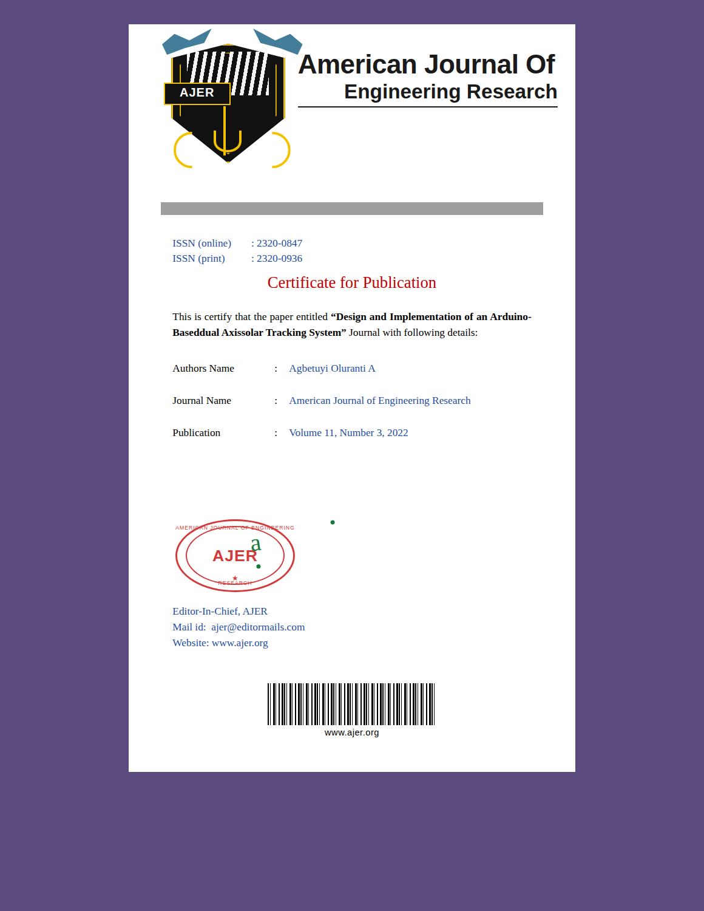AJER
American Journal Of
Engineering Research
ISSN (online): 2320-0847
ISSN (print): 2320-0936
Certificate for Publication
This is certify that the paper entitled “Design and Implementation of an Arduino-Baseddual Axissolar Tracking System” Journal with following details:
Authors Name: Agbetuyi Oluranti A
Journal Name: American Journal of Engineering Research
Publication: Volume 11, Number 3, 2022
AMERICAN JOURNAL OF ENGINEERING
RESEARCH
AJER
★
a
Editor-In-Chief, AJER
Mail id: ajer@editormails.com
Website: www.ajer.org
www.ajer.org